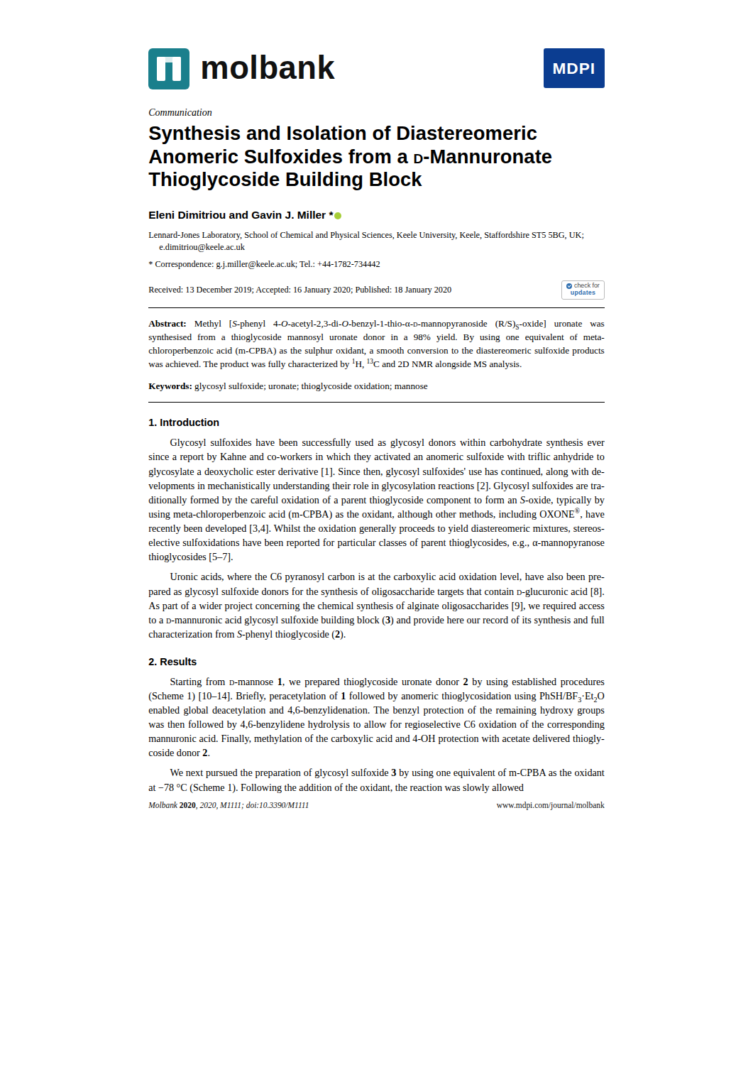molbank
MDPI
Communication
Synthesis and Isolation of Diastereomeric Anomeric Sulfoxides from a d-Mannuronate Thioglycoside Building Block
Eleni Dimitriou and Gavin J. Miller *
Lennard-Jones Laboratory, School of Chemical and Physical Sciences, Keele University, Keele, Staffordshire ST5 5BG, UK; e.dimitriou@keele.ac.uk
* Correspondence: g.j.miller@keele.ac.uk; Tel.: +44-1782-734442
Received: 13 December 2019; Accepted: 16 January 2020; Published: 18 January 2020
check for
updates
Abstract: Methyl [S-phenyl 4-O-acetyl-2,3-di-O-benzyl-1-thio-α-d-mannopyranoside (R/S)S-oxide] uronate was synthesised from a thioglycoside mannosyl uronate donor in a 98% yield. By using one equivalent of meta-chloroperbenzoic acid (m-CPBA) as the sulphur oxidant, a smooth conversion to the diastereomeric sulfoxide products was achieved. The product was fully characterized by 1H, 13C and 2D NMR alongside MS analysis.
Keywords: glycosyl sulfoxide; uronate; thioglycoside oxidation; mannose
1. Introduction
Glycosyl sulfoxides have been successfully used as glycosyl donors within carbohydrate synthesis ever since a report by Kahne and co-workers in which they activated an anomeric sulfoxide with triflic anhydride to glycosylate a deoxycholic ester derivative [1]. Since then, glycosyl sulfoxides' use has continued, along with developments in mechanistically understanding their role in glycosylation reactions [2]. Glycosyl sulfoxides are traditionally formed by the careful oxidation of a parent thioglycoside component to form an S-oxide, typically by using meta-chloroperbenzoic acid (m-CPBA) as the oxidant, although other methods, including OXONE®, have recently been developed [3,4]. Whilst the oxidation generally proceeds to yield diastereomeric mixtures, stereoselective sulfoxidations have been reported for particular classes of parent thioglycosides, e.g., α-mannopyranose thioglycosides [5–7].
Uronic acids, where the C6 pyranosyl carbon is at the carboxylic acid oxidation level, have also been prepared as glycosyl sulfoxide donors for the synthesis of oligosaccharide targets that contain d-glucuronic acid [8]. As part of a wider project concerning the chemical synthesis of alginate oligosaccharides [9], we required access to a d-mannuronic acid glycosyl sulfoxide building block (3) and provide here our record of its synthesis and full characterization from S-phenyl thioglycoside (2).
2. Results
Starting from d-mannose 1, we prepared thioglycoside uronate donor 2 by using established procedures (Scheme 1) [10–14]. Briefly, peracetylation of 1 followed by anomeric thioglycosidation using PhSH/BF3·Et2O enabled global deacetylation and 4,6-benzylidenation. The benzyl protection of the remaining hydroxy groups was then followed by 4,6-benzylidene hydrolysis to allow for regioselective C6 oxidation of the corresponding mannuronic acid. Finally, methylation of the carboxylic acid and 4-OH protection with acetate delivered thioglycoside donor 2.
We next pursued the preparation of glycosyl sulfoxide 3 by using one equivalent of m-CPBA as the oxidant at −78 °C (Scheme 1). Following the addition of the oxidant, the reaction was slowly allowed
Molbank 2020, 2020, M1111; doi:10.3390/M1111
www.mdpi.com/journal/molbank